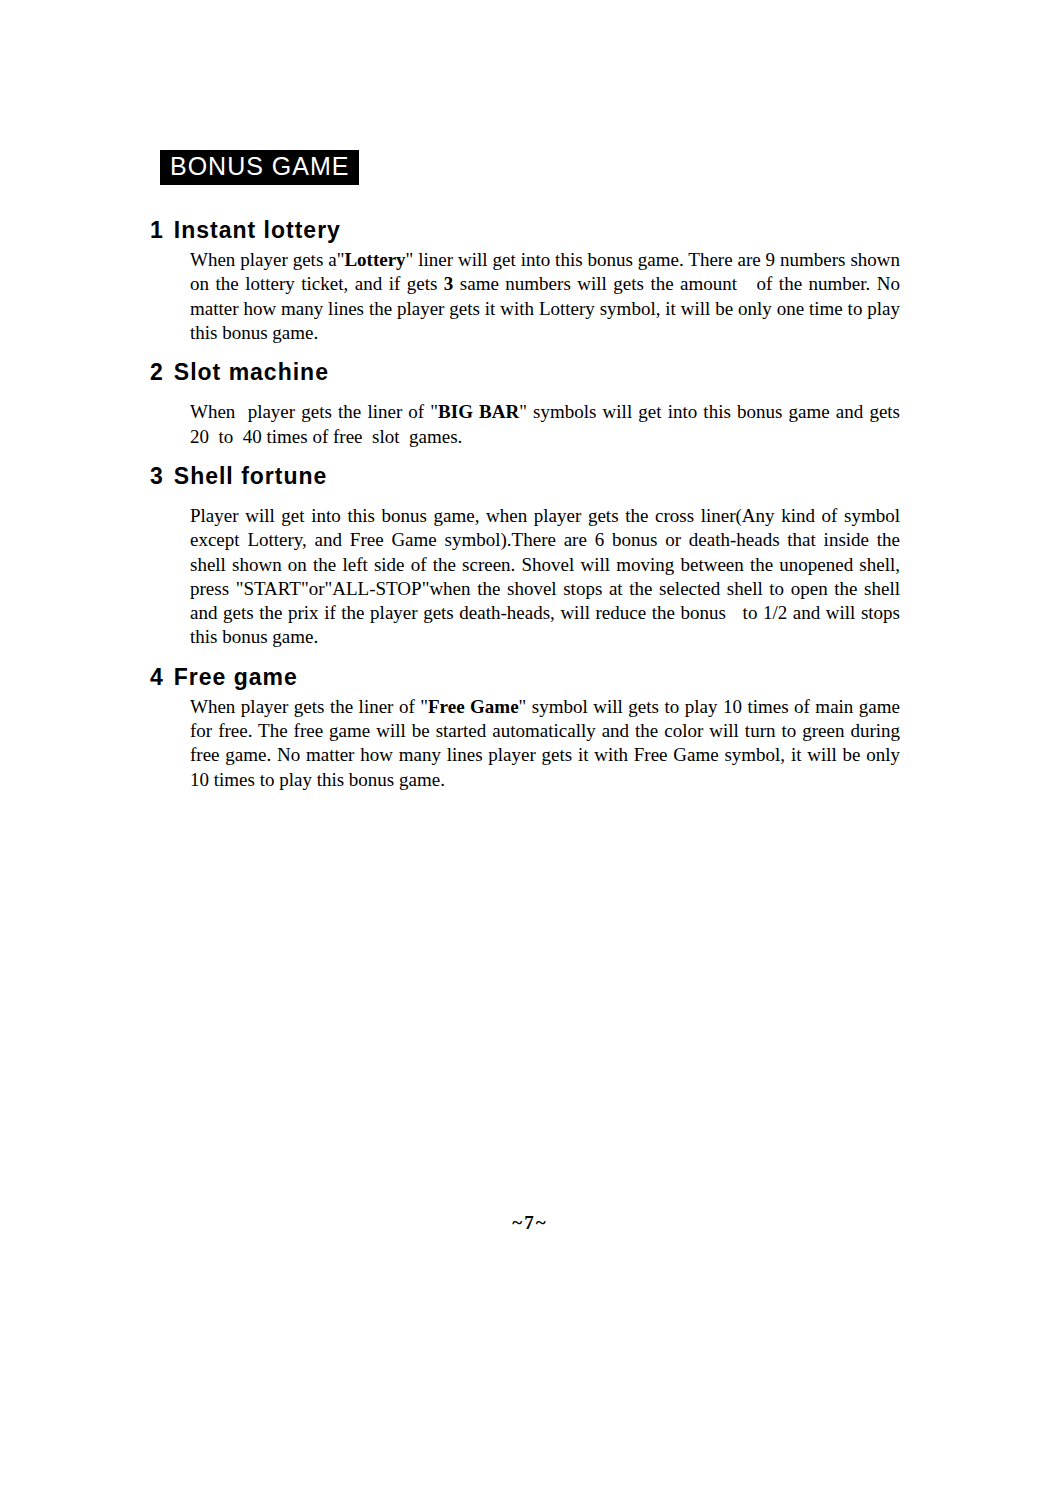BONUS GAME
1 Instant lottery
When player gets a"Lottery" liner will get into this bonus game. There are 9 numbers shown on the lottery ticket, and if gets 3 same numbers will gets the amount of the number. No matter how many lines the player gets it with Lottery symbol, it will be only one time to play this bonus game.
2 Slot machine
When player gets the liner of "BIG BAR" symbols will get into this bonus game and gets 20 to 40 times of free slot games.
3 Shell fortune
Player will get into this bonus game, when player gets the cross liner(Any kind of symbol except Lottery, and Free Game symbol).There are 6 bonus or death-heads that inside the shell shown on the left side of the screen. Shovel will moving between the unopened shell, press "START"or"ALL-STOP"when the shovel stops at the selected shell to open the shell and gets the prix if the player gets death-heads, will reduce the bonus to 1/2 and will stops this bonus game.
4 Free game
When player gets the liner of "Free Game" symbol will gets to play 10 times of main game for free. The free game will be started automatically and the color will turn to green during free game. No matter how many lines player gets it with Free Game symbol, it will be only 10 times to play this bonus game.
~7~